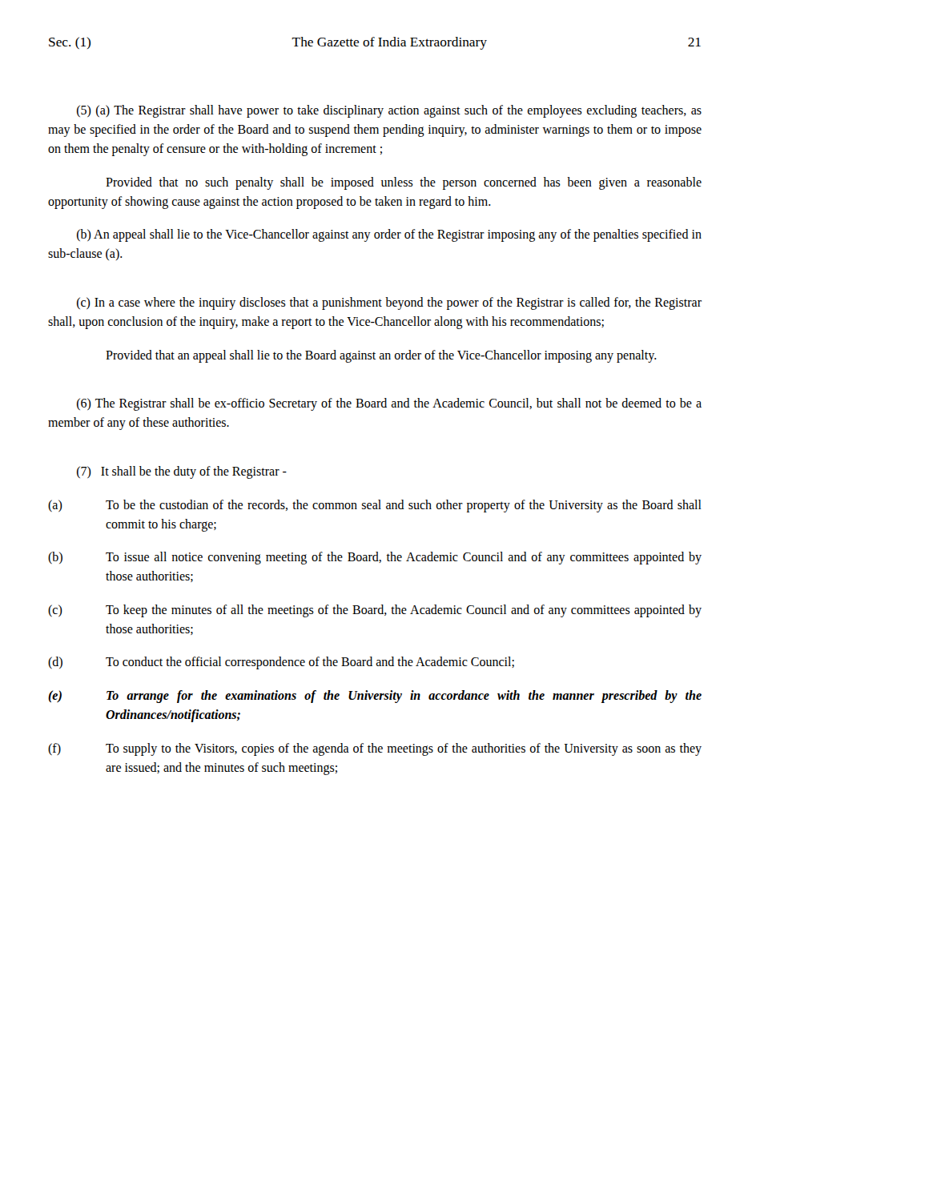Sec. (1)
The Gazette of India Extraordinary
21
(5) (a) The Registrar shall have power to take disciplinary action against such of the employees excluding teachers, as may be specified in the order of the Board and to suspend them pending inquiry, to administer warnings to them or to impose on them the penalty of censure or the with-holding of increment ;
Provided that no such penalty shall be imposed unless the person concerned has been given a reasonable opportunity of showing cause against the action proposed to be taken in regard to him.
(b) An appeal shall lie to the Vice-Chancellor against any order of the Registrar imposing any of the penalties specified in sub-clause (a).
(c) In a case where the inquiry discloses that a punishment beyond the power of the Registrar is called for, the Registrar shall, upon conclusion of the inquiry, make a report to the Vice-Chancellor along with his recommendations;
Provided that an appeal shall lie to the Board against an order of the Vice-Chancellor imposing any penalty.
(6) The Registrar shall be ex-officio Secretary of the Board and the Academic Council, but shall not be deemed to be a member of any of these authorities.
(7) It shall be the duty of the Registrar -
(a)
To be the custodian of the records, the common seal and such other property of the University as the Board shall commit to his charge;
(b)
To issue all notice convening meeting of the Board, the Academic Council and of any committees appointed by those authorities;
(c)
To keep the minutes of all the meetings of the Board, the Academic Council and of any committees appointed by those authorities;
(d)
To conduct the official correspondence of the Board and the Academic Council;
(e)
To arrange for the examinations of the University in accordance with the manner prescribed by the Ordinances/notifications;
(f)
To supply to the Visitors, copies of the agenda of the meetings of the authorities of the University as soon as they are issued; and the minutes of such meetings;